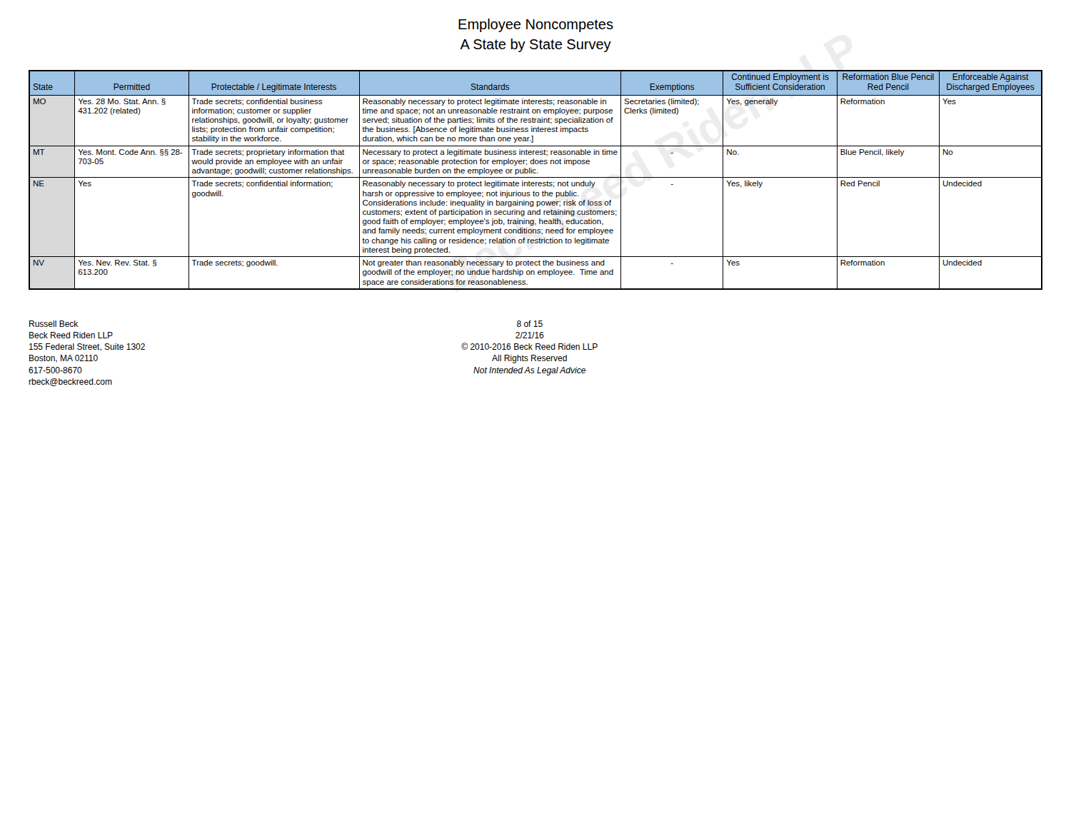Employee Noncompetes
A State by State Survey
Beck Reed Riden LLP
| State | Permitted | Protectable / Legitimate Interests | Standards | Exemptions | Continued Employment is Sufficient Consideration | Reformation Blue Pencil Red Pencil | Enforceable Against Discharged Employees |
| --- | --- | --- | --- | --- | --- | --- | --- |
| MO | Yes. 28 Mo. Stat. Ann. § 431.202 (related) | Trade secrets; confidential business information; customer or supplier relationships, goodwill, or loyalty; gustomer lists; protection from unfair competition; stability in the workforce. | Reasonably necessary to protect legitimate interests; reasonable in time and space; not an unreasonable restraint on employee; purpose served; situation of the parties; limits of the restraint; specialization of the business. [Absence of legitimate business interest impacts duration, which can be no more than one year.] | Secretaries (limited); Clerks (limited) | Yes, generally | Reformation | Yes |
| MT | Yes. Mont. Code Ann. §§ 28-703-05 | Trade secrets; proprietary information that would provide an employee with an unfair advantage; goodwill; customer relationships. | Necessary to protect a legitimate business interest; reasonable in time or space; reasonable protection for employer; does not impose unreasonable burden on the employee or public. | - | No. | Blue Pencil, likely | No |
| NE | Yes | Trade secrets; confidential information; goodwill. | Reasonably necessary to protect legitimate interests; not unduly harsh or oppressive to employee; not injurious to the public. Considerations include: inequality in bargaining power; risk of loss of customers; extent of participation in securing and retaining customers; good faith of employer; employee's job, training, health, education, and family needs; current employment conditions; need for employee to change his calling or residence; relation of restriction to legitimate interest being protected. | - | Yes, likely | Red Pencil | Undecided |
| NV | Yes. Nev. Rev. Stat. § 613.200 | Trade secrets; goodwill. | Not greater than reasonably necessary to protect the business and goodwill of the employer; no undue hardship on employee. Time and space are considerations for reasonableness. | - | Yes | Reformation | Undecided |
Russell Beck
Beck Reed Riden LLP
155 Federal Street, Suite 1302
Boston, MA 02110
617-500-8670
rbeck@beckreed.com
8 of 15
2/21/16
© 2010-2016 Beck Reed Riden LLP
All Rights Reserved
Not Intended As Legal Advice